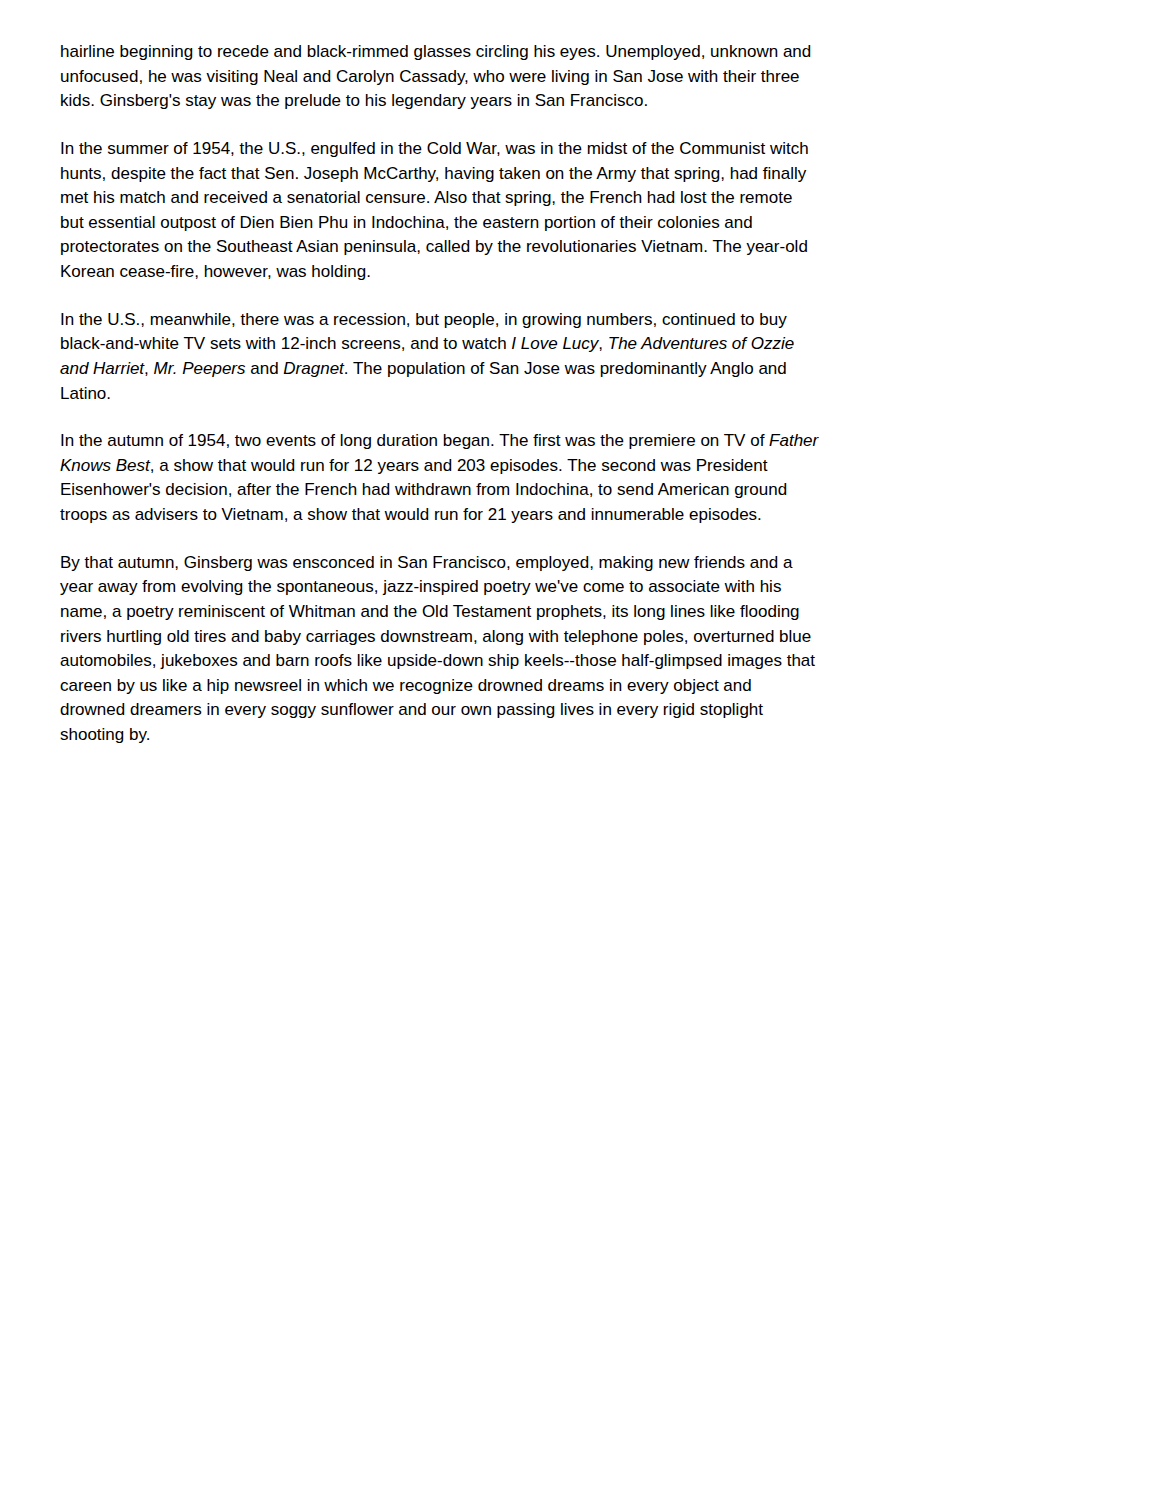hairline beginning to recede and black-rimmed glasses circling his eyes. Unemployed, unknown and unfocused, he was visiting Neal and Carolyn Cassady, who were living in San Jose with their three kids. Ginsberg's stay was the prelude to his legendary years in San Francisco.
In the summer of 1954, the U.S., engulfed in the Cold War, was in the midst of the Communist witch hunts, despite the fact that Sen. Joseph McCarthy, having taken on the Army that spring, had finally met his match and received a senatorial censure. Also that spring, the French had lost the remote but essential outpost of Dien Bien Phu in Indochina, the eastern portion of their colonies and protectorates on the Southeast Asian peninsula, called by the revolutionaries Vietnam. The year-old Korean cease-fire, however, was holding.
In the U.S., meanwhile, there was a recession, but people, in growing numbers, continued to buy black-and-white TV sets with 12-inch screens, and to watch I Love Lucy, The Adventures of Ozzie and Harriet, Mr. Peepers and Dragnet. The population of San Jose was predominantly Anglo and Latino.
In the autumn of 1954, two events of long duration began. The first was the premiere on TV of Father Knows Best, a show that would run for 12 years and 203 episodes. The second was President Eisenhower's decision, after the French had withdrawn from Indochina, to send American ground troops as advisers to Vietnam, a show that would run for 21 years and innumerable episodes.
By that autumn, Ginsberg was ensconced in San Francisco, employed, making new friends and a year away from evolving the spontaneous, jazz-inspired poetry we've come to associate with his name, a poetry reminiscent of Whitman and the Old Testament prophets, its long lines like flooding rivers hurtling old tires and baby carriages downstream, along with telephone poles, overturned blue automobiles, jukeboxes and barn roofs like upside-down ship keels--those half-glimpsed images that careen by us like a hip newsreel in which we recognize drowned dreams in every object and drowned dreamers in every soggy sunflower and our own passing lives in every rigid stoplight shooting by.